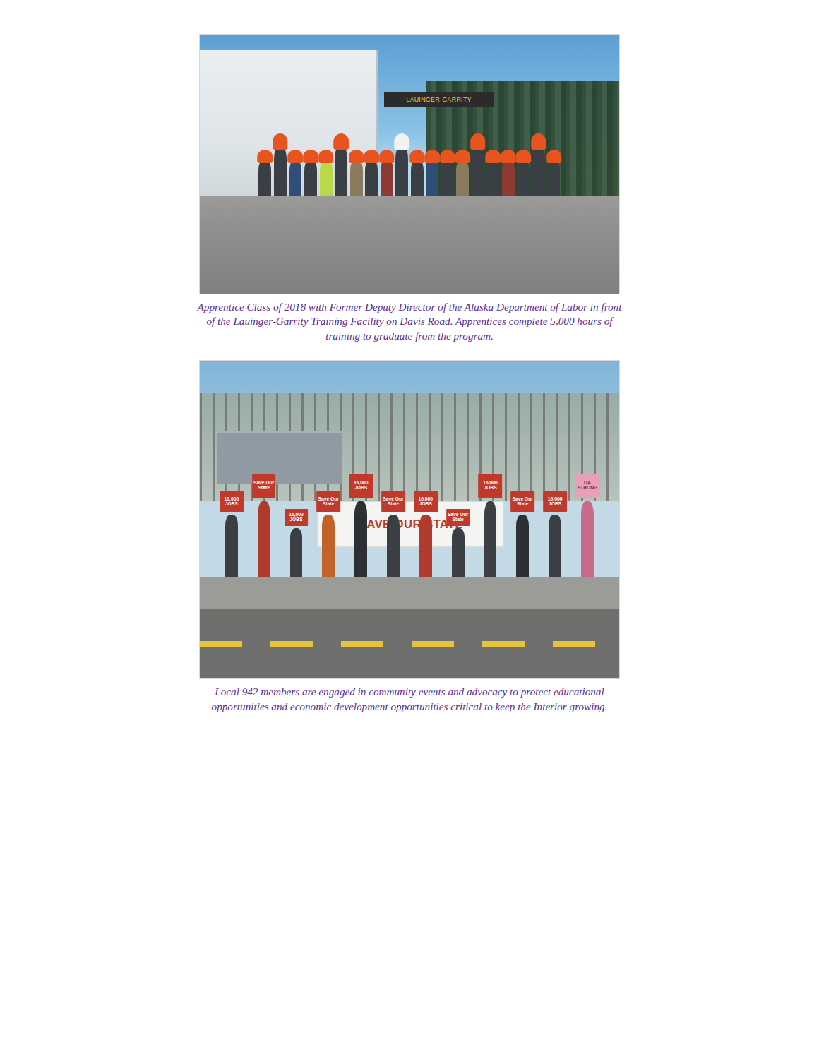Lauinger-Garrity
Apprentice Class of 2018 with Former Deputy Director of the Alaska Department of Labor in front of the Lauinger-Garrity Training Facility on Davis Road. Apprentices complete 5,000 hours of training to graduate from the program.
Save Our State
16,000 JOBS
Save Our State
16,000 JOBS
Save Our State
16,000 JOBS
Save Our State
16,000 JOBS
Save Our State
16,000 JOBS
Save Our State
16,000 JOBS
UA STRONG
Local 942 members are engaged in community events and advocacy to protect educational opportunities and economic development opportunities critical to keep the Interior growing.